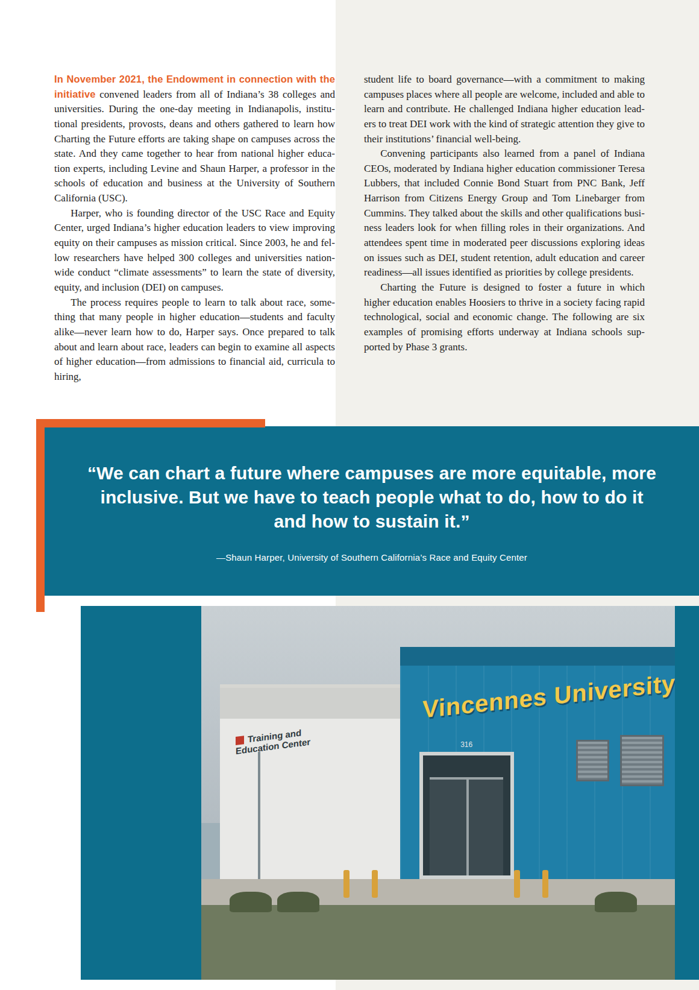In November 2021, the Endowment in connection with the initiative convened leaders from all of Indiana’s 38 colleges and universities. During the one-day meeting in Indianapolis, institutional presidents, provosts, deans and others gathered to learn how Charting the Future efforts are taking shape on campuses across the state. And they came together to hear from national higher education experts, including Levine and Shaun Harper, a professor in the schools of education and business at the University of Southern California (USC).
Harper, who is founding director of the USC Race and Equity Center, urged Indiana’s higher education leaders to view improving equity on their campuses as mission critical. Since 2003, he and fellow researchers have helped 300 colleges and universities nationwide conduct “climate assessments” to learn the state of diversity, equity, and inclusion (DEI) on campuses.
The process requires people to learn to talk about race, something that many people in higher education—students and faculty alike—never learn how to do, Harper says. Once prepared to talk about and learn about race, leaders can begin to examine all aspects of higher education—from admissions to financial aid, curricula to hiring,
student life to board governance—with a commitment to making campuses places where all people are welcome, included and able to learn and contribute. He challenged Indiana higher education leaders to treat DEI work with the kind of strategic attention they give to their institutions’ financial well-being.
Convening participants also learned from a panel of Indiana CEOs, moderated by Indiana higher education commissioner Teresa Lubbers, that included Connie Bond Stuart from PNC Bank, Jeff Harrison from Citizens Energy Group and Tom Linebarger from Cummins. They talked about the skills and other qualifications business leaders look for when filling roles in their organizations. And attendees spent time in moderated peer discussions exploring ideas on issues such as DEI, student retention, adult education and career readiness—all issues identified as priorities by college presidents.
Charting the Future is designed to foster a future in which higher education enables Hoosiers to thrive in a society facing rapid technological, social and economic change. The following are six examples of promising efforts underway at Indiana schools supported by Phase 3 grants.
“We can chart a future where campuses are more equitable, more inclusive. But we have to teach people what to do, how to do it and how to sustain it.”
—Shaun Harper, University of Southern California’s Race and Equity Center
Training and Education Center
Vincennes University
316